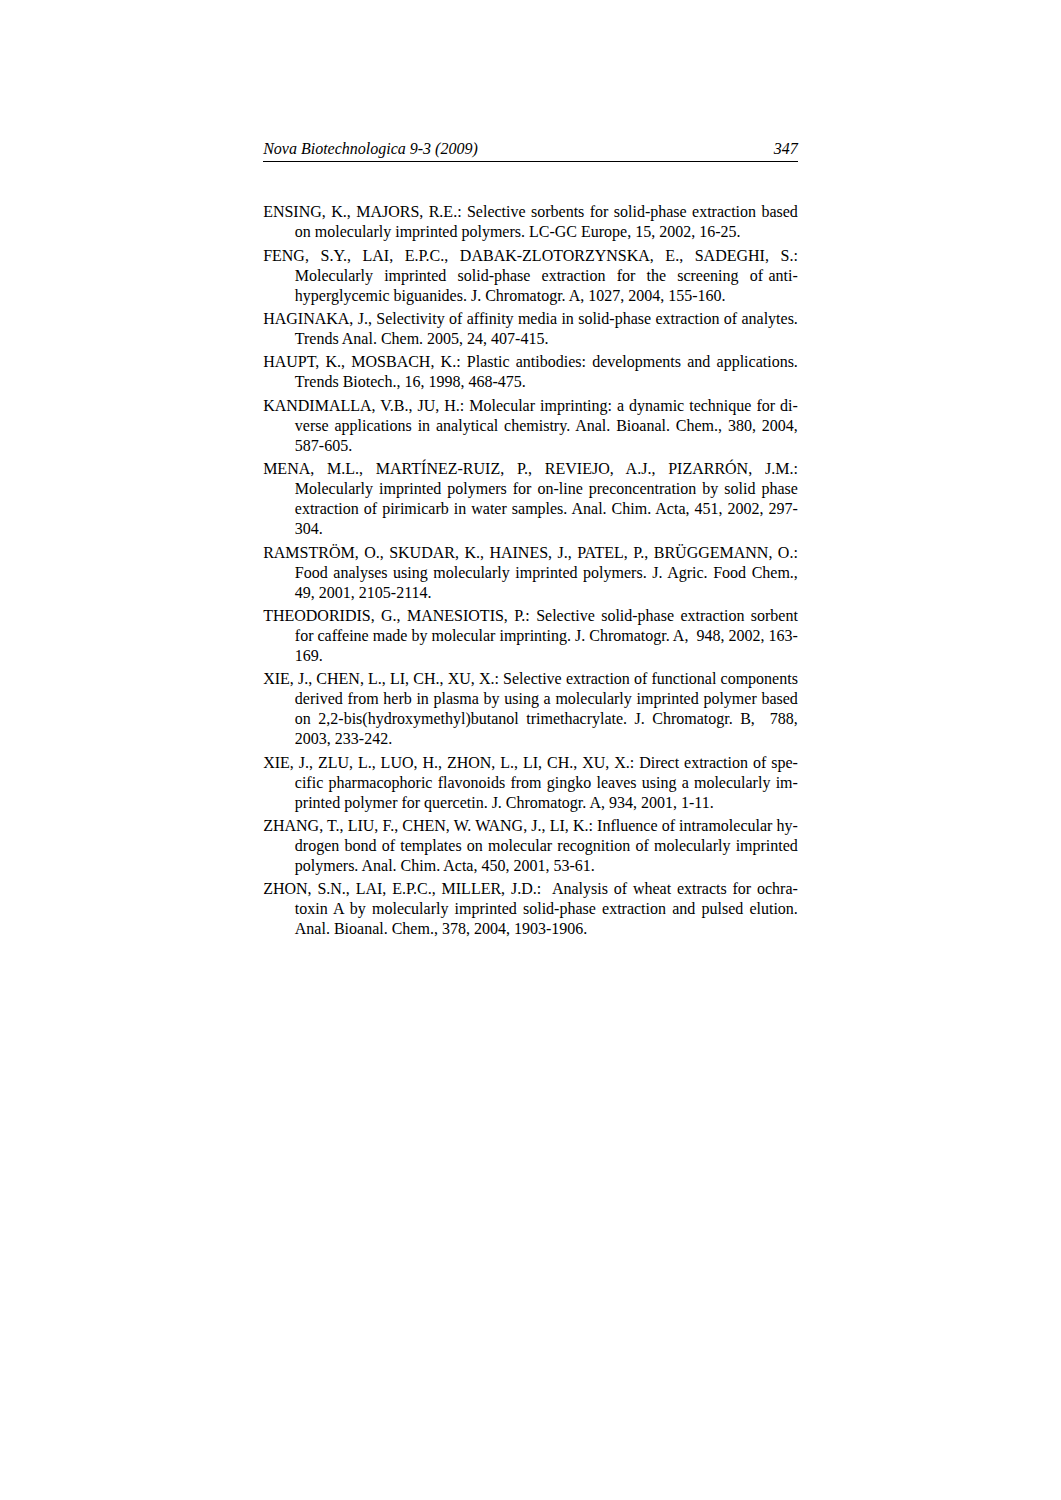Nova Biotechnologica 9-3 (2009) 347
ENSING, K., MAJORS, R.E.: Selective sorbents for solid-phase extraction based on molecularly imprinted polymers. LC-GC Europe, 15, 2002, 16-25.
FENG, S.Y., LAI, E.P.C., DABAK-ZLOTORZYNSKA, E., SADEGHI, S.: Molecularly imprinted solid-phase extraction for the screening of antihyperglycemic biguanides. J. Chromatogr. A, 1027, 2004, 155-160.
HAGINAKA, J., Selectivity of affinity media in solid-phase extraction of analytes. Trends Anal. Chem. 2005, 24, 407-415.
HAUPT, K., MOSBACH, K.: Plastic antibodies: developments and applications. Trends Biotech., 16, 1998, 468-475.
KANDIMALLA, V.B., JU, H.: Molecular imprinting: a dynamic technique for diverse applications in analytical chemistry. Anal. Bioanal. Chem., 380, 2004, 587-605.
MENA, M.L., MARTÍNEZ-RUIZ, P., REVIEJO, A.J., PIZARRÓN, J.M.: Molecularly imprinted polymers for on-line preconcentration by solid phase extraction of pirimicarb in water samples. Anal. Chim. Acta, 451, 2002, 297-304.
RAMSTRÖM, O., SKUDAR, K., HAINES, J., PATEL, P., BRÜGGEMANN, O.: Food analyses using molecularly imprinted polymers. J. Agric. Food Chem., 49, 2001, 2105-2114.
THEODORIDIS, G., MANESIOTIS, P.: Selective solid-phase extraction sorbent for caffeine made by molecular imprinting. J. Chromatogr. A, 948, 2002, 163-169.
XIE, J., CHEN, L., LI, CH., XU, X.: Selective extraction of functional components derived from herb in plasma by using a molecularly imprinted polymer based on 2,2-bis(hydroxymethyl)butanol trimethacrylate. J. Chromatogr. B, 788, 2003, 233-242.
XIE, J., ZLU, L., LUO, H., ZHON, L., LI, CH., XU, X.: Direct extraction of specific pharmacophoric flavonoids from gingko leaves using a molecularly imprinted polymer for quercetin. J. Chromatogr. A, 934, 2001, 1-11.
ZHANG, T., LIU, F., CHEN, W. WANG, J., LI, K.: Influence of intramolecular hydrogen bond of templates on molecular recognition of molecularly imprinted polymers. Anal. Chim. Acta, 450, 2001, 53-61.
ZHON, S.N., LAI, E.P.C., MILLER, J.D.: Analysis of wheat extracts for ochratoxin A by molecularly imprinted solid-phase extraction and pulsed elution. Anal. Bioanal. Chem., 378, 2004, 1903-1906.